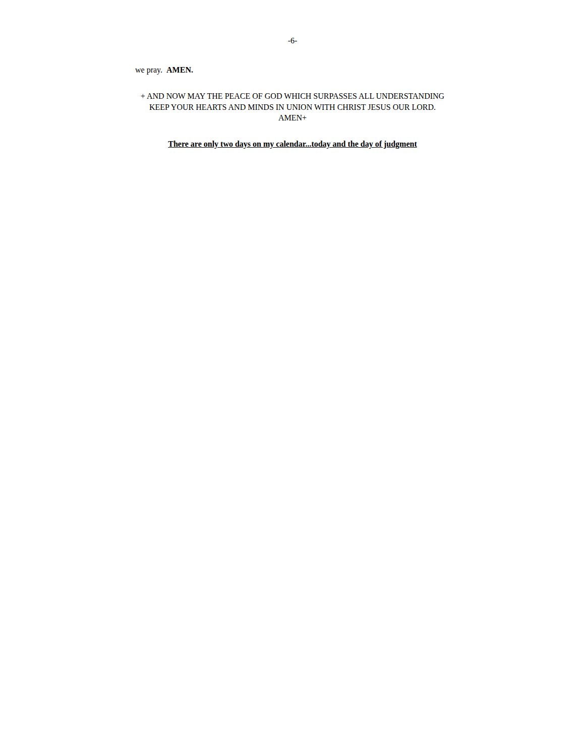-6-
we pray. AMEN.
+ AND NOW MAY THE PEACE OF GOD WHICH SURPASSES ALL UNDERSTANDING KEEP YOUR HEARTS AND MINDS IN UNION WITH CHRIST JESUS OUR LORD. AMEN+
There are only two days on my calendar...today and the day of judgment